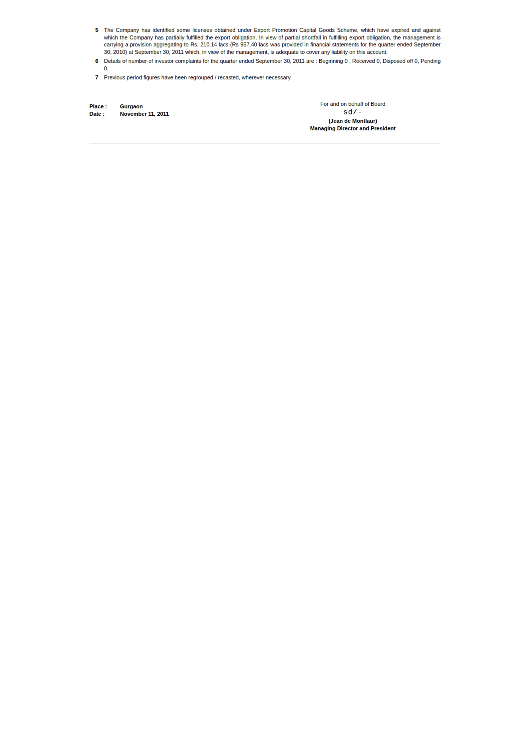| 5 | The Company has identified some licenses obtained under Export Promotion Capital Goods Scheme, which have expired and against which the Company has partially fulfilled the export obligation. In view of partial shortfall in fulfilling export obligation, the management is carrying a provision aggregating to Rs. 210.14 lacs (Rs 957.40 lacs was provided in financial statements for the quarter ended September 30, 2010) at September 30, 2011 which, in view of the management, is adequate to cover any liability on this account. |
| 6 | Details of number of investor complaints for the quarter ended September 30, 2011 are : Beginning 0 , Received 0, Disposed off 0, Pending 0. |
| 7 | Previous period figures have been regrouped / recasted, wherever necessary. |
| Place : Gurgaon Date : November 11, 2011 | For and on behalf of Board sd/- (Jean de Montlaur) Managing Director and President |